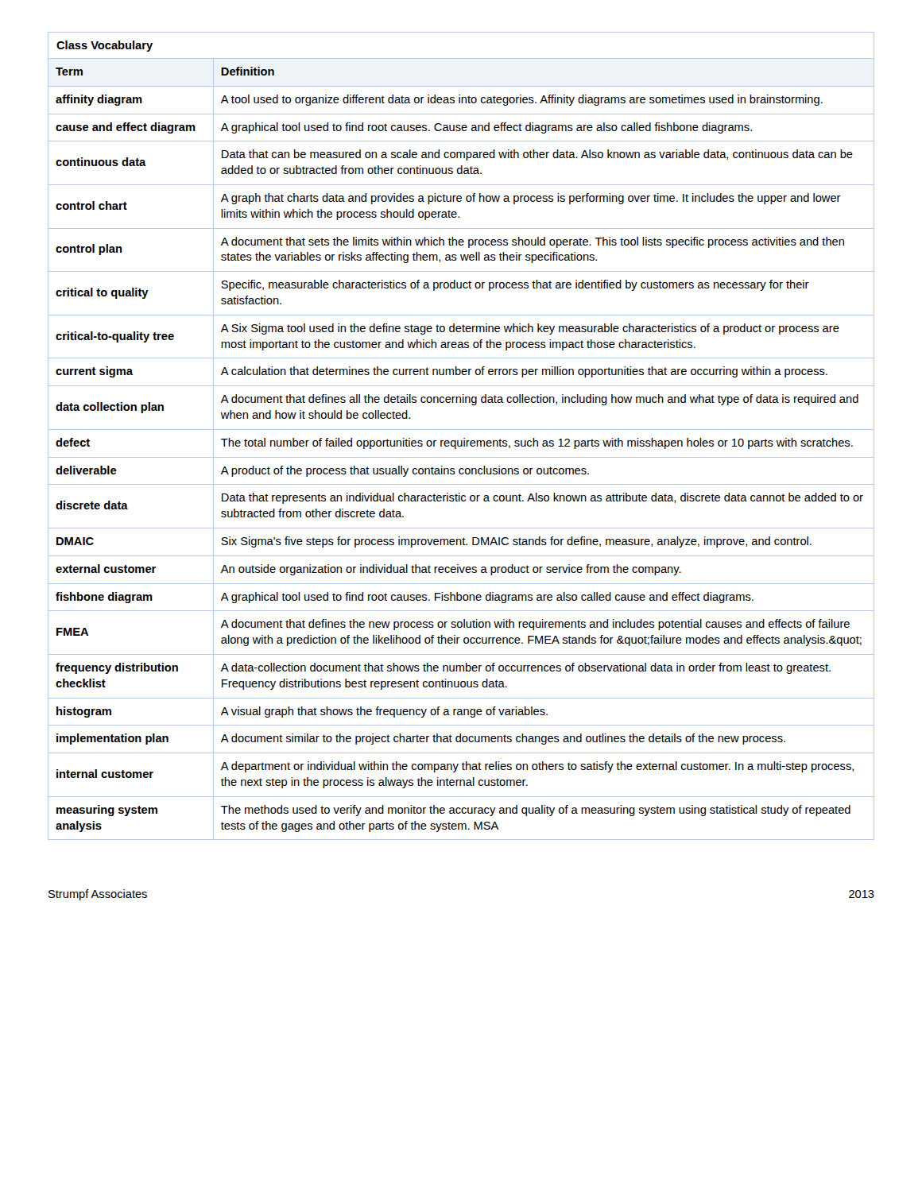Class Vocabulary
| Term | Definition |
| --- | --- |
| affinity diagram | A tool used to organize different data or ideas into categories. Affinity diagrams are sometimes used in brainstorming. |
| cause and effect diagram | A graphical tool used to find root causes. Cause and effect diagrams are also called fishbone diagrams. |
| continuous data | Data that can be measured on a scale and compared with other data. Also known as variable data, continuous data can be added to or subtracted from other continuous data. |
| control chart | A graph that charts data and provides a picture of how a process is performing over time. It includes the upper and lower limits within which the process should operate. |
| control plan | A document that sets the limits within which the process should operate. This tool lists specific process activities and then states the variables or risks affecting them, as well as their specifications. |
| critical to quality | Specific, measurable characteristics of a product or process that are identified by customers as necessary for their satisfaction. |
| critical-to-quality tree | A Six Sigma tool used in the define stage to determine which key measurable characteristics of a product or process are most important to the customer and which areas of the process impact those characteristics. |
| current sigma | A calculation that determines the current number of errors per million opportunities that are occurring within a process. |
| data collection plan | A document that defines all the details concerning data collection, including how much and what type of data is required and when and how it should be collected. |
| defect | The total number of failed opportunities or requirements, such as 12 parts with misshapen holes or 10 parts with scratches. |
| deliverable | A product of the process that usually contains conclusions or outcomes. |
| discrete data | Data that represents an individual characteristic or a count. Also known as attribute data, discrete data cannot be added to or subtracted from other discrete data. |
| DMAIC | Six Sigma's five steps for process improvement. DMAIC stands for define, measure, analyze, improve, and control. |
| external customer | An outside organization or individual that receives a product or service from the company. |
| fishbone diagram | A graphical tool used to find root causes. Fishbone diagrams are also called cause and effect diagrams. |
| FMEA | A document that defines the new process or solution with requirements and includes potential causes and effects of failure along with a prediction of the likelihood of their occurrence. FMEA stands for &quot;failure modes and effects analysis.&quot; |
| frequency distribution checklist | A data-collection document that shows the number of occurrences of observational data in order from least to greatest. Frequency distributions best represent continuous data. |
| histogram | A visual graph that shows the frequency of a range of variables. |
| implementation plan | A document similar to the project charter that documents changes and outlines the details of the new process. |
| internal customer | A department or individual within the company that relies on others to satisfy the external customer. In a multi-step process, the next step in the process is always the internal customer. |
| measuring system analysis | The methods used to verify and monitor the accuracy and quality of a measuring system using statistical study of repeated tests of the gages and other parts of the system. MSA |
Strumpf Associates 2013